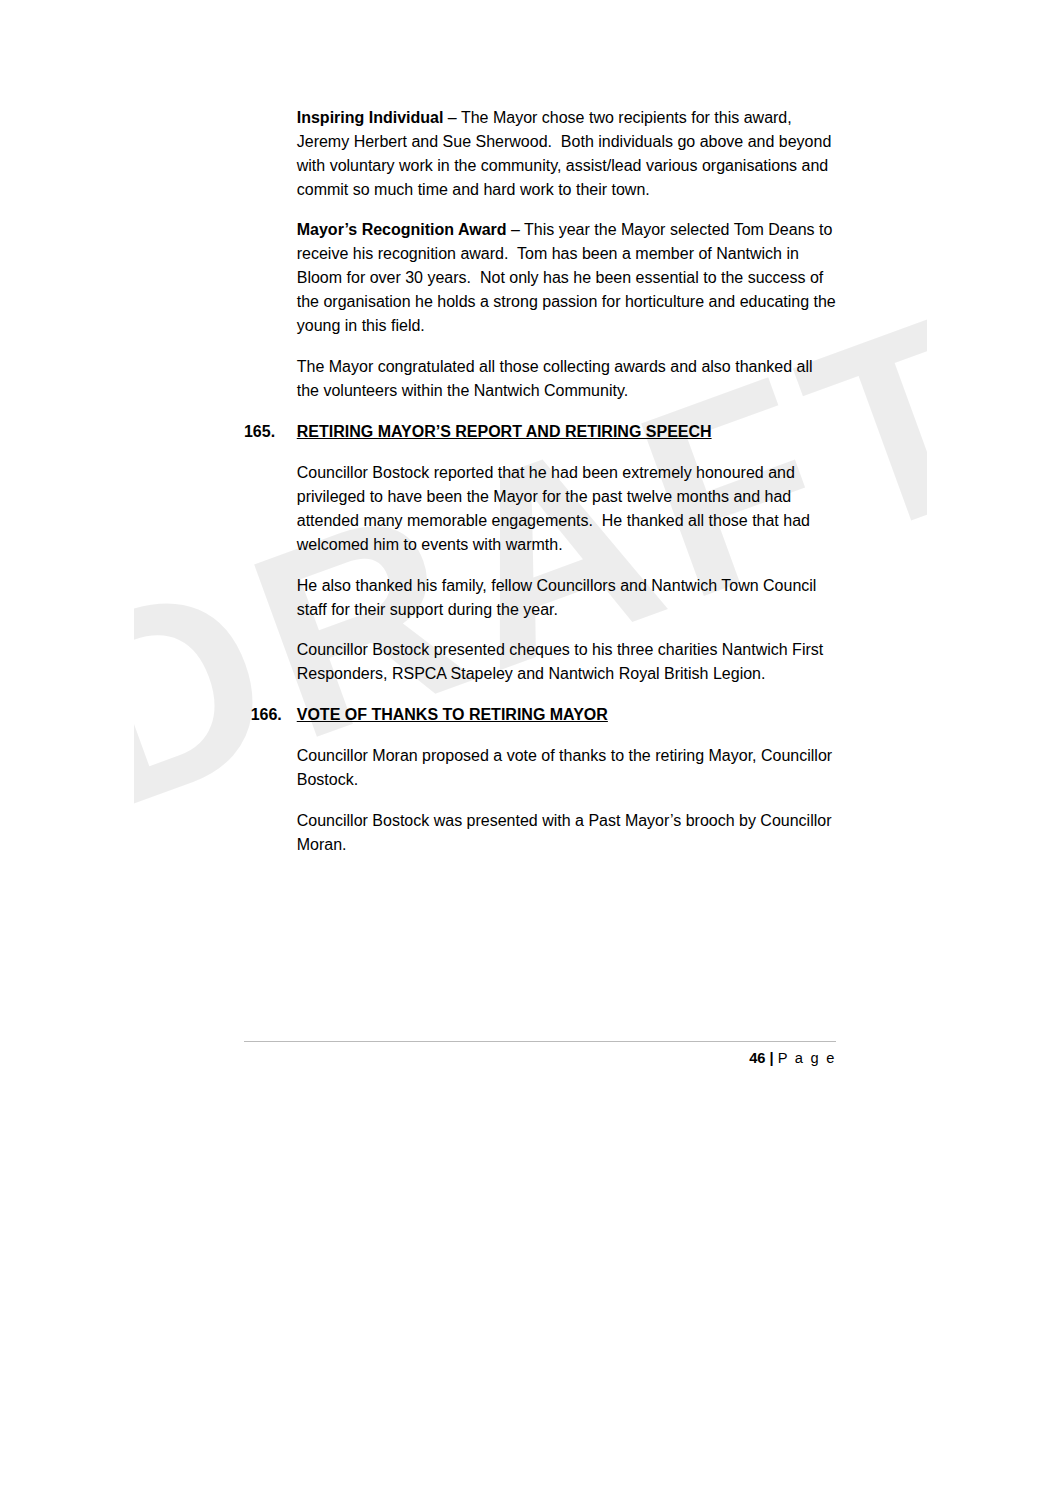DRAFT
Inspiring Individual – The Mayor chose two recipients for this award, Jeremy Herbert and Sue Sherwood. Both individuals go above and beyond with voluntary work in the community, assist/lead various organisations and commit so much time and hard work to their town.
Mayor’s Recognition Award – This year the Mayor selected Tom Deans to receive his recognition award. Tom has been a member of Nantwich in Bloom for over 30 years. Not only has he been essential to the success of the organisation he holds a strong passion for horticulture and educating the young in this field.
The Mayor congratulated all those collecting awards and also thanked all the volunteers within the Nantwich Community.
165.
RETIRING MAYOR’S REPORT AND RETIRING SPEECH
Councillor Bostock reported that he had been extremely honoured and privileged to have been the Mayor for the past twelve months and had attended many memorable engagements. He thanked all those that had welcomed him to events with warmth.
He also thanked his family, fellow Councillors and Nantwich Town Council staff for their support during the year.
Councillor Bostock presented cheques to his three charities Nantwich First Responders, RSPCA Stapeley and Nantwich Royal British Legion.
166.
VOTE OF THANKS TO RETIRING MAYOR
Councillor Moran proposed a vote of thanks to the retiring Mayor, Councillor Bostock.
Councillor Bostock was presented with a Past Mayor’s brooch by Councillor Moran.
46 | P a g e